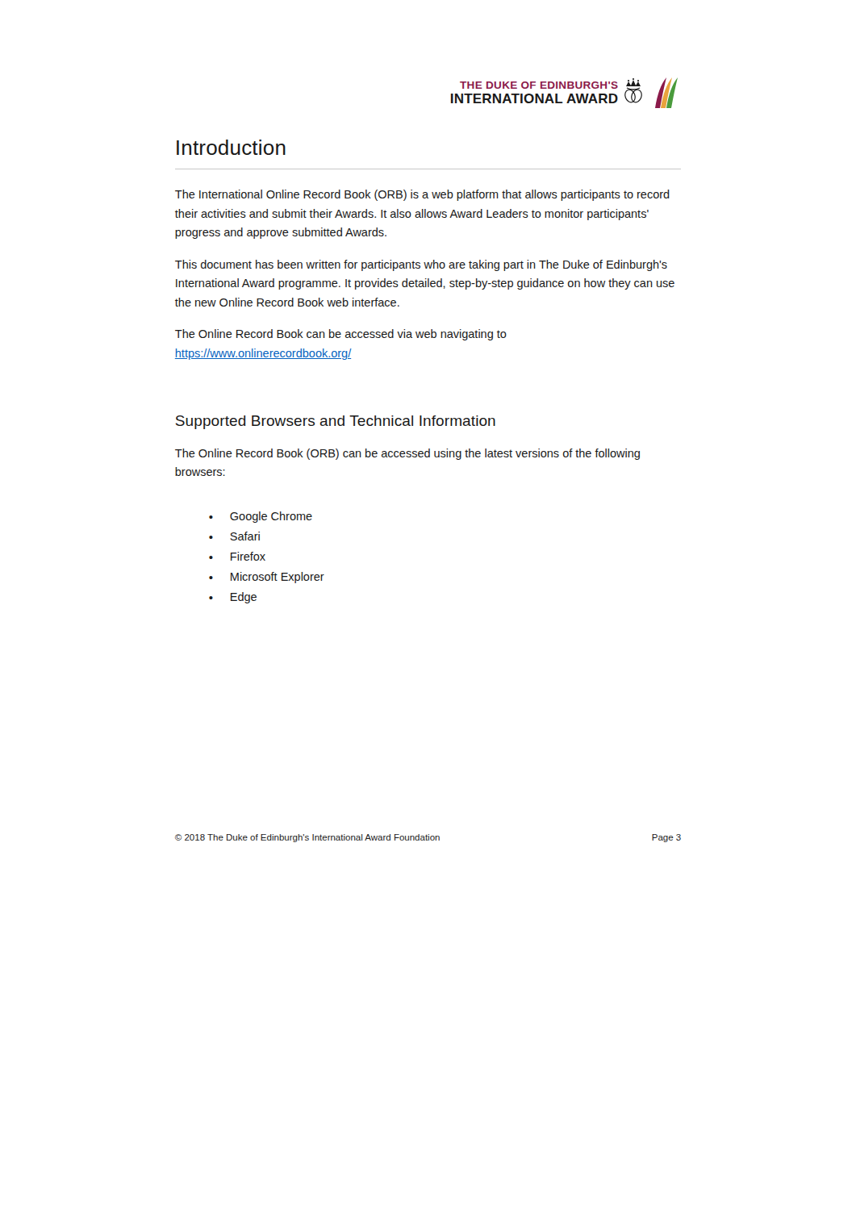THE DUKE OF EDINBURGH'S
INTERNATIONAL AWARD
Introduction
The International Online Record Book (ORB) is a web platform that allows participants to record their activities and submit their Awards. It also allows Award Leaders to monitor participants' progress and approve submitted Awards.
This document has been written for participants who are taking part in The Duke of Edinburgh's International Award programme. It provides detailed, step-by-step guidance on how they can use the new Online Record Book web interface.
The Online Record Book can be accessed via web navigating to https://www.onlinerecordbook.org/
Supported Browsers and Technical Information
The Online Record Book (ORB) can be accessed using the latest versions of the following browsers:
Google Chrome
Safari
Firefox
Microsoft Explorer
Edge
© 2018 The Duke of Edinburgh's International Award Foundation Page 3